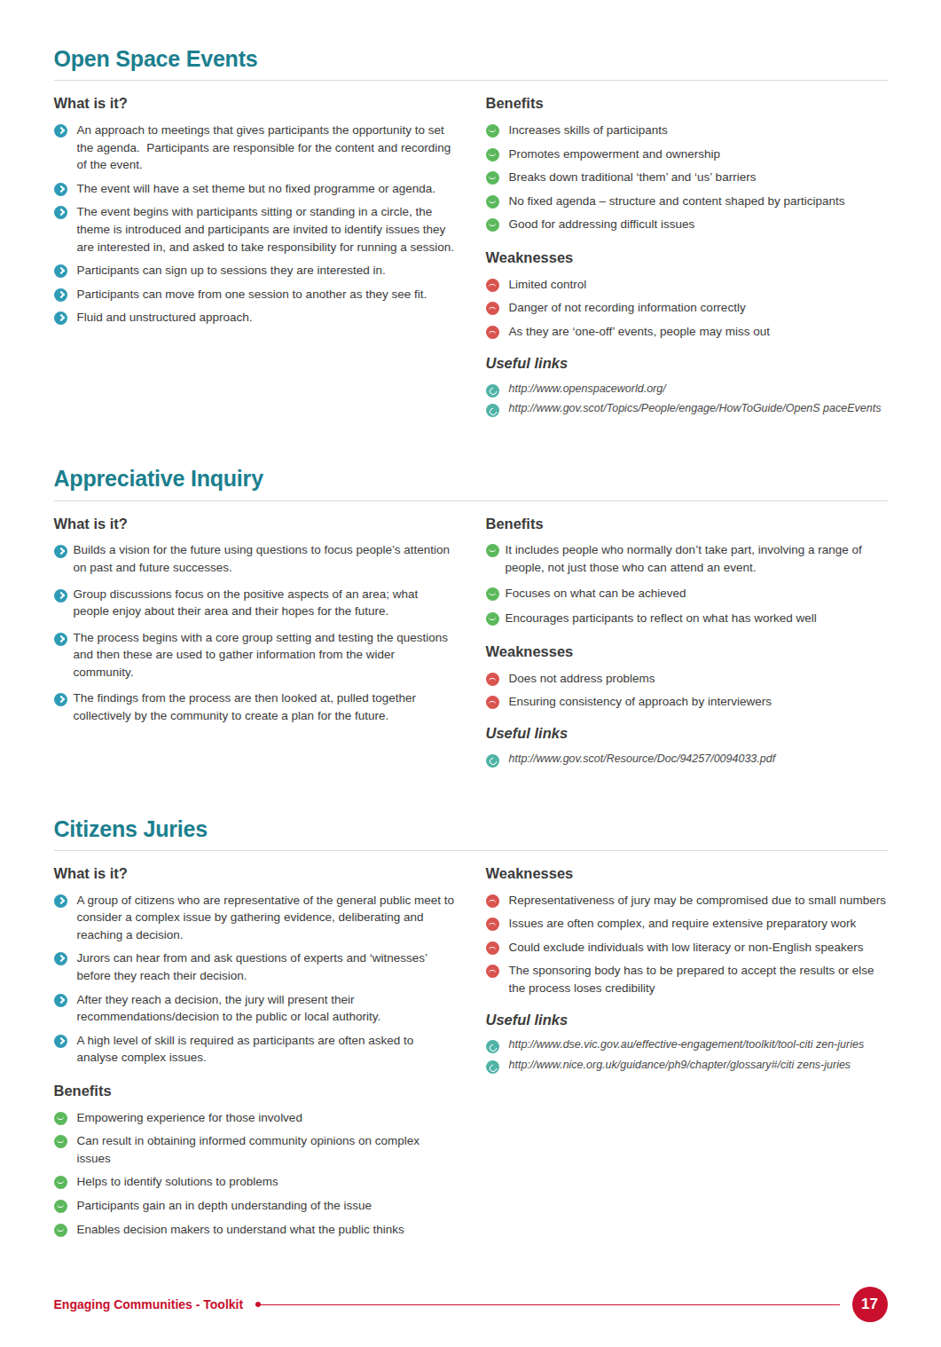Open Space Events
What is it?
An approach to meetings that gives participants the opportunity to set the agenda. Participants are responsible for the content and recording of the event.
The event will have a set theme but no fixed programme or agenda.
The event begins with participants sitting or standing in a circle, the theme is introduced and participants are invited to identify issues they are interested in, and asked to take responsibility for running a session.
Participants can sign up to sessions they are interested in.
Participants can move from one session to another as they see fit.
Fluid and unstructured approach.
Benefits
Increases skills of participants
Promotes empowerment and ownership
Breaks down traditional ‘them’ and ‘us’ barriers
No fixed agenda – structure and content shaped by participants
Good for addressing difficult issues
Weaknesses
Limited control
Danger of not recording information correctly
As they are ‘one-off’ events, people may miss out
Useful links
http://www.openspaceworld.org/
http://www.gov.scot/Topics/People/engage/HowToGuide/OpenS paceEvents
Appreciative Inquiry
What is it?
Builds a vision for the future using questions to focus people’s attention on past and future successes.
Group discussions focus on the positive aspects of an area; what people enjoy about their area and their hopes for the future.
The process begins with a core group setting and testing the questions and then these are used to gather information from the wider community.
The findings from the process are then looked at, pulled together collectively by the community to create a plan for the future.
Benefits
It includes people who normally don’t take part, involving a range of people, not just those who can attend an event.
Focuses on what can be achieved
Encourages participants to reflect on what has worked well
Weaknesses
Does not address problems
Ensuring consistency of approach by interviewers
Useful links
http://www.gov.scot/Resource/Doc/94257/0094033.pdf
Citizens Juries
What is it?
A group of citizens who are representative of the general public meet to consider a complex issue by gathering evidence, deliberating and reaching a decision.
Jurors can hear from and ask questions of experts and ‘witnesses’ before they reach their decision.
After they reach a decision, the jury will present their recommendations/decision to the public or local authority.
A high level of skill is required as participants are often asked to analyse complex issues.
Benefits
Empowering experience for those involved
Can result in obtaining informed community opinions on complex issues
Helps to identify solutions to problems
Participants gain an in depth understanding of the issue
Enables decision makers to understand what the public thinks
Weaknesses
Representativeness of jury may be compromised due to small numbers
Issues are often complex, and require extensive preparatory work
Could exclude individuals with low literacy or non-English speakers
The sponsoring body has to be prepared to accept the results or else the process loses credibility
Useful links
http://www.dse.vic.gov.au/effective-engagement/toolkit/tool-citi zen-juries
http://www.nice.org.uk/guidance/ph9/chapter/glossary#/citi zens-juries
Engaging Communities - Toolkit
17